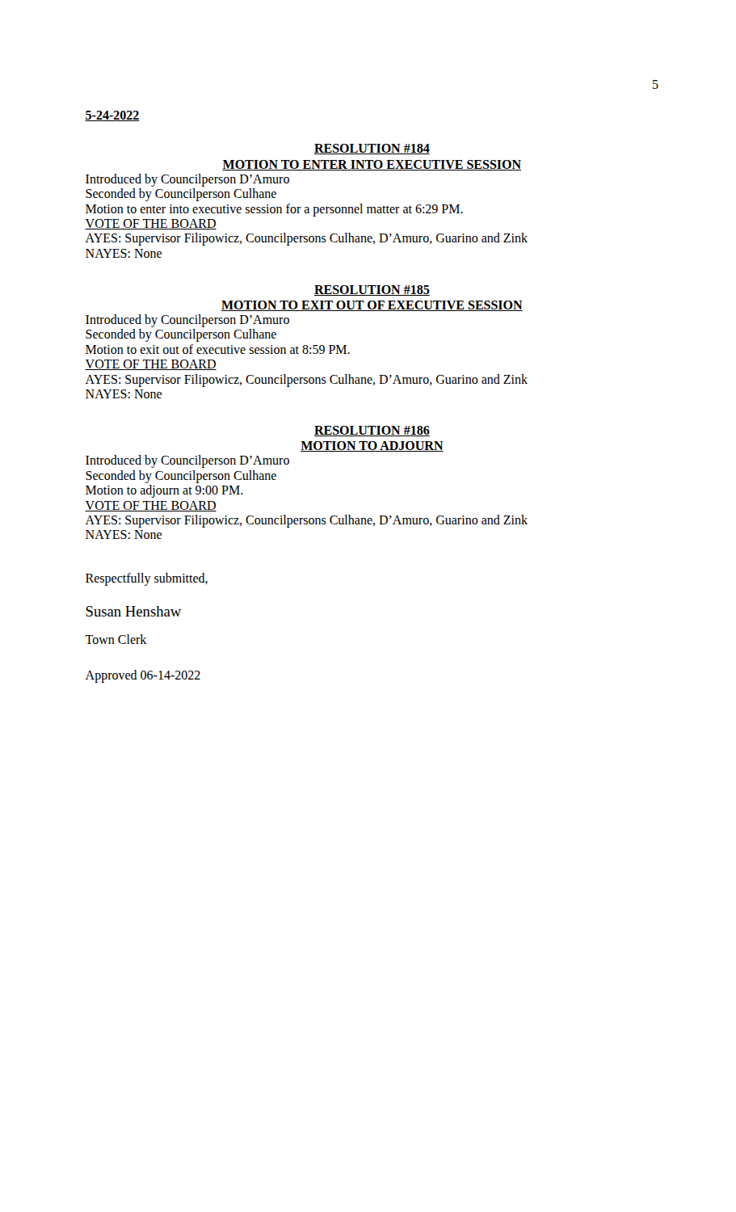5
5-24-2022
RESOLUTION #184
MOTION TO ENTER INTO EXECUTIVE SESSION
Introduced by Councilperson D’Amuro
Seconded by Councilperson Culhane
Motion to enter into executive session for a personnel matter at 6:29 PM.
VOTE OF THE BOARD
AYES: Supervisor Filipowicz, Councilpersons Culhane, D’Amuro, Guarino and Zink
NAYES: None
RESOLUTION #185
MOTION TO EXIT OUT OF EXECUTIVE SESSION
Introduced by Councilperson D’Amuro
Seconded by Councilperson Culhane
Motion to exit out of executive session at 8:59 PM.
VOTE OF THE BOARD
AYES: Supervisor Filipowicz, Councilpersons Culhane, D’Amuro, Guarino and Zink
NAYES: None
RESOLUTION #186
MOTION TO ADJOURN
Introduced by Councilperson D’Amuro
Seconded by Councilperson Culhane
Motion to adjourn at 9:00 PM.
VOTE OF THE BOARD
AYES: Supervisor Filipowicz, Councilpersons Culhane, D’Amuro, Guarino and Zink
NAYES: None
Respectfully submitted,
Susan Henshaw
Town Clerk
Approved 06-14-2022